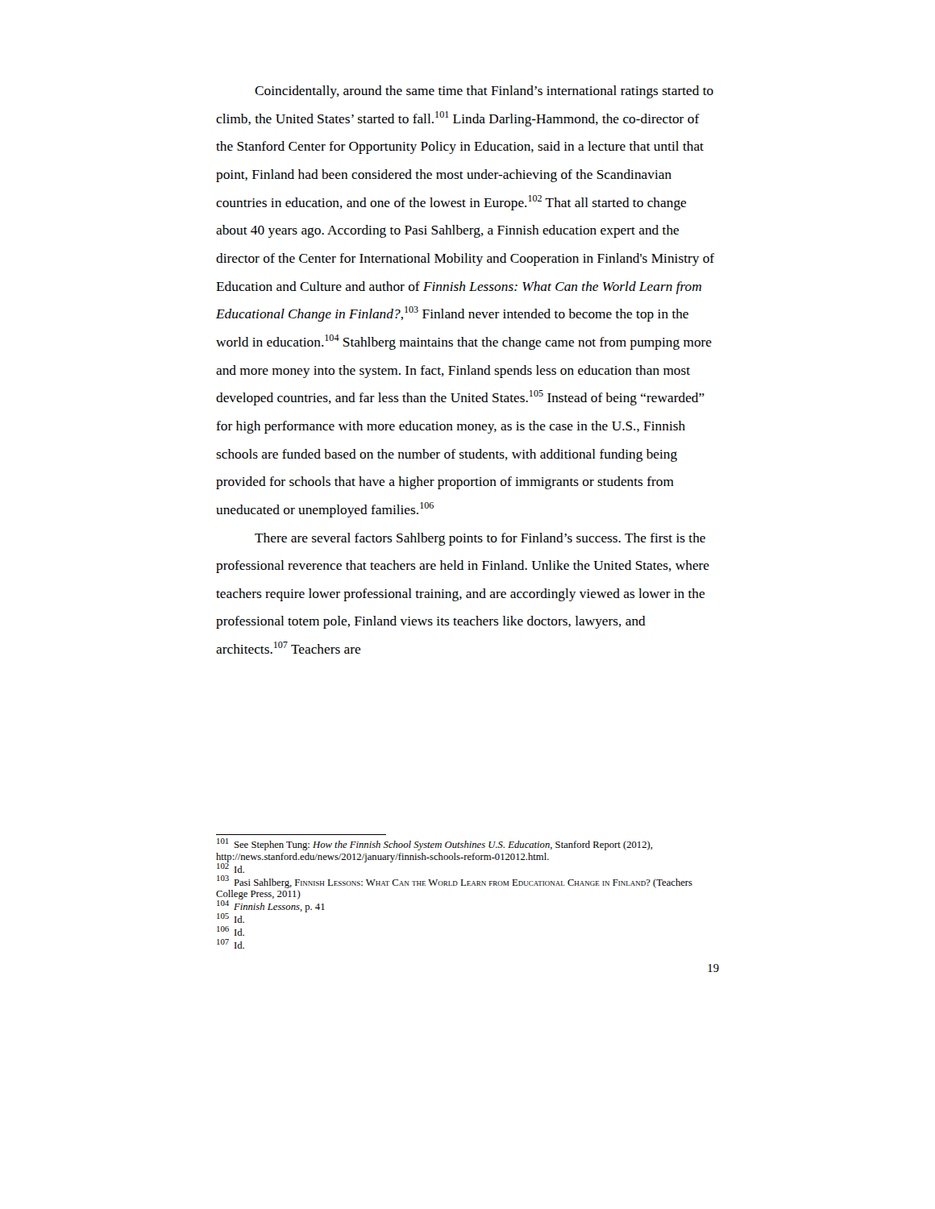Coincidentally, around the same time that Finland’s international ratings started to climb, the United States’ started to fall.101 Linda Darling-Hammond, the co-director of the Stanford Center for Opportunity Policy in Education, said in a lecture that until that point, Finland had been considered the most under-achieving of the Scandinavian countries in education, and one of the lowest in Europe.102 That all started to change about 40 years ago. According to Pasi Sahlberg, a Finnish education expert and the director of the Center for International Mobility and Cooperation in Finland's Ministry of Education and Culture and author of Finnish Lessons: What Can the World Learn from Educational Change in Finland?,103 Finland never intended to become the top in the world in education.104 Stahlberg maintains that the change came not from pumping more and more money into the system. In fact, Finland spends less on education than most developed countries, and far less than the United States.105 Instead of being “rewarded” for high performance with more education money, as is the case in the U.S., Finnish schools are funded based on the number of students, with additional funding being provided for schools that have a higher proportion of immigrants or students from uneducated or unemployed families.106
There are several factors Sahlberg points to for Finland’s success. The first is the professional reverence that teachers are held in Finland. Unlike the United States, where teachers require lower professional training, and are accordingly viewed as lower in the professional totem pole, Finland views its teachers like doctors, lawyers, and architects.107 Teachers are
101 See Stephen Tung: How the Finnish School System Outshines U.S. Education, Stanford Report (2012), http://news.stanford.edu/news/2012/january/finnish-schools-reform-012012.html.
102 Id.
103 Pasi Sahlberg, Finnish Lessons: What Can the World Learn from Educational Change in Finland? (Teachers College Press, 2011)
104 Finnish Lessons, p. 41
105 Id.
106 Id.
107 Id.
19